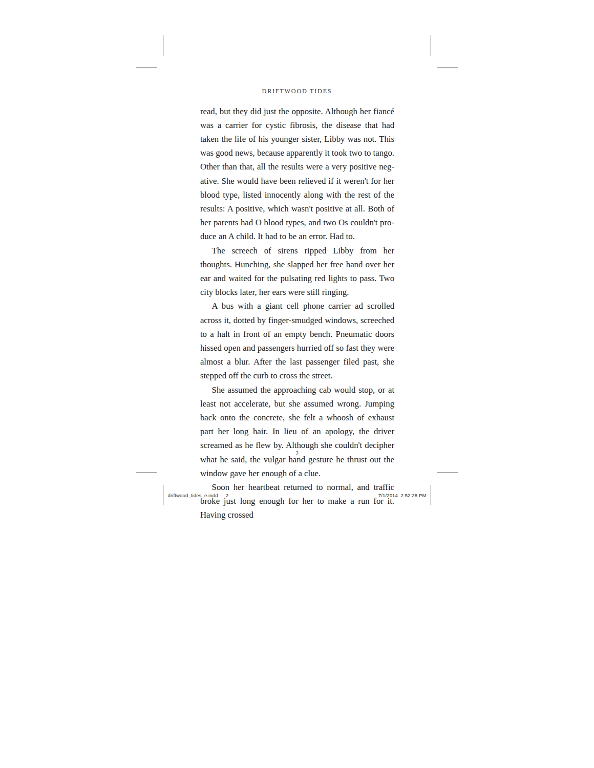DRIFTWOOD TIDES
read, but they did just the opposite. Although her fiancé was a carrier for cystic fibrosis, the disease that had taken the life of his younger sister, Libby was not. This was good news, because apparently it took two to tango. Other than that, all the results were a very positive negative. She would have been relieved if it weren't for her blood type, listed innocently along with the rest of the results: A positive, which wasn't positive at all. Both of her parents had O blood types, and two Os couldn't produce an A child. It had to be an error. Had to.
The screech of sirens ripped Libby from her thoughts. Hunching, she slapped her free hand over her ear and waited for the pulsating red lights to pass. Two city blocks later, her ears were still ringing.
A bus with a giant cell phone carrier ad scrolled across it, dotted by finger-smudged windows, screeched to a halt in front of an empty bench. Pneumatic doors hissed open and passengers hurried off so fast they were almost a blur. After the last passenger filed past, she stepped off the curb to cross the street.
She assumed the approaching cab would stop, or at least not accelerate, but she assumed wrong. Jumping back onto the concrete, she felt a whoosh of exhaust part her long hair. In lieu of an apology, the driver screamed as he flew by. Although she couldn't decipher what he said, the vulgar hand gesture he thrust out the window gave her enough of a clue.
Soon her heartbeat returned to normal, and traffic broke just long enough for her to make a run for it. Having crossed
2
driftwood_tides_e.indd2 7/1/2014 2:52:28 PM